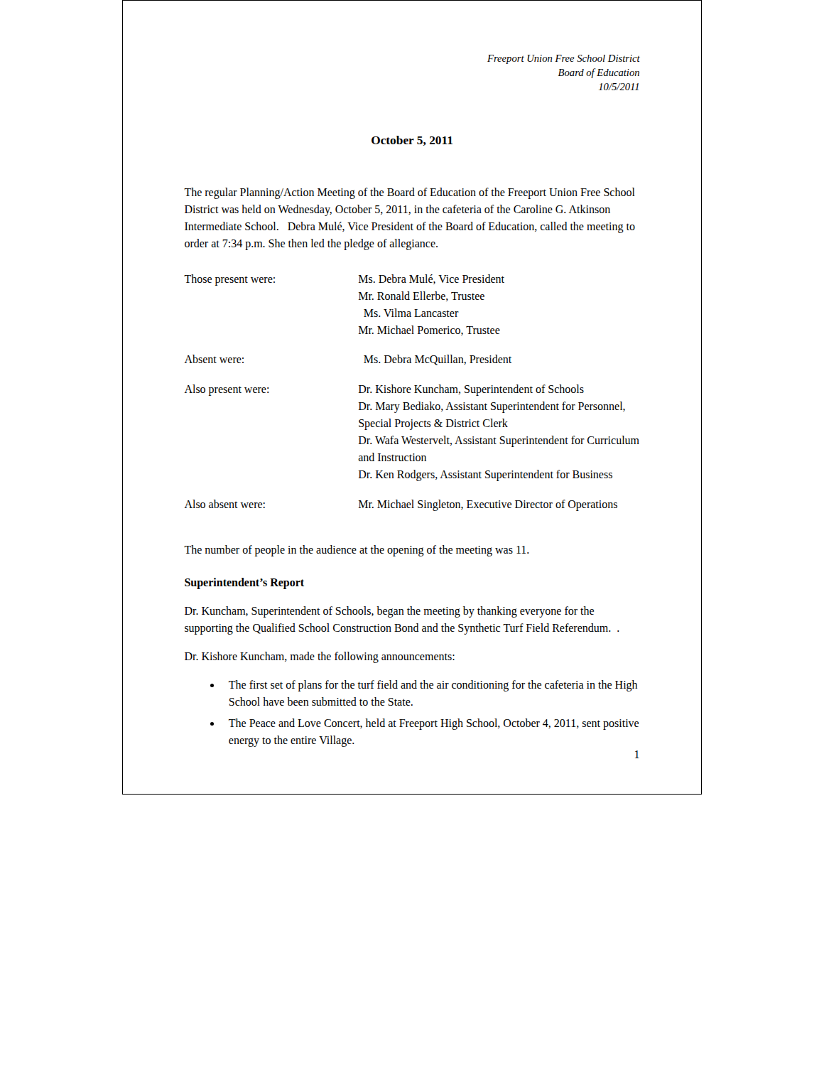Freeport Union Free School District
Board of Education
10/5/2011
October 5, 2011
The regular Planning/Action Meeting of the Board of Education of the Freeport Union Free School District was held on Wednesday, October 5, 2011, in the cafeteria of the Caroline G. Atkinson Intermediate School. Debra Mulé, Vice President of the Board of Education, called the meeting to order at 7:34 p.m. She then led the pledge of allegiance.
| Those present were: | Ms. Debra Mulé, Vice President Mr. Ronald Ellerbe, Trustee Ms. Vilma Lancaster Mr. Michael Pomerico, Trustee |
| Absent were: | Ms. Debra McQuillan, President |
| Also present were: | Dr. Kishore Kuncham, Superintendent of Schools Dr. Mary Bediako, Assistant Superintendent for Personnel, Special Projects & District Clerk Dr. Wafa Westervelt, Assistant Superintendent for Curriculum and Instruction Dr. Ken Rodgers, Assistant Superintendent for Business |
| Also absent were: | Mr. Michael Singleton, Executive Director of Operations |
The number of people in the audience at the opening of the meeting was 11.
Superintendent’s Report
Dr. Kuncham, Superintendent of Schools, began the meeting by thanking everyone for the supporting the Qualified School Construction Bond and the Synthetic Turf Field Referendum. .
Dr. Kishore Kuncham, made the following announcements:
The first set of plans for the turf field and the air conditioning for the cafeteria in the High School have been submitted to the State.
The Peace and Love Concert, held at Freeport High School, October 4, 2011, sent positive energy to the entire Village.
1